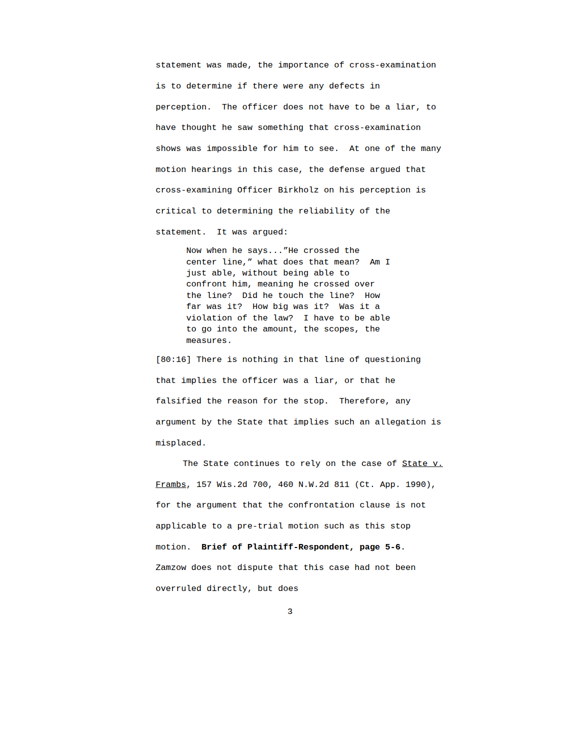statement was made, the importance of cross-examination is to determine if there were any defects in perception. The officer does not have to be a liar, to have thought he saw something that cross-examination shows was impossible for him to see. At one of the many motion hearings in this case, the defense argued that cross-examining Officer Birkholz on his perception is critical to determining the reliability of the statement. It was argued:
Now when he says...”He crossed the
center line,” what does that mean? Am I
just able, without being able to
confront him, meaning he crossed over
the line? Did he touch the line? How
far was it? How big was it? Was it a
violation of the law? I have to be able
to go into the amount, the scopes, the
measures.
[80:16] There is nothing in that line of questioning that implies the officer was a liar, or that he falsified the reason for the stop. Therefore, any argument by the State that implies such an allegation is misplaced.
The State continues to rely on the case of State v. Frambs, 157 Wis.2d 700, 460 N.W.2d 811 (Ct. App. 1990), for the argument that the confrontation clause is not applicable to a pre-trial motion such as this stop motion. Brief of Plaintiff-Respondent, page 5-6. Zamzow does not dispute that this case had not been overruled directly, but does
3